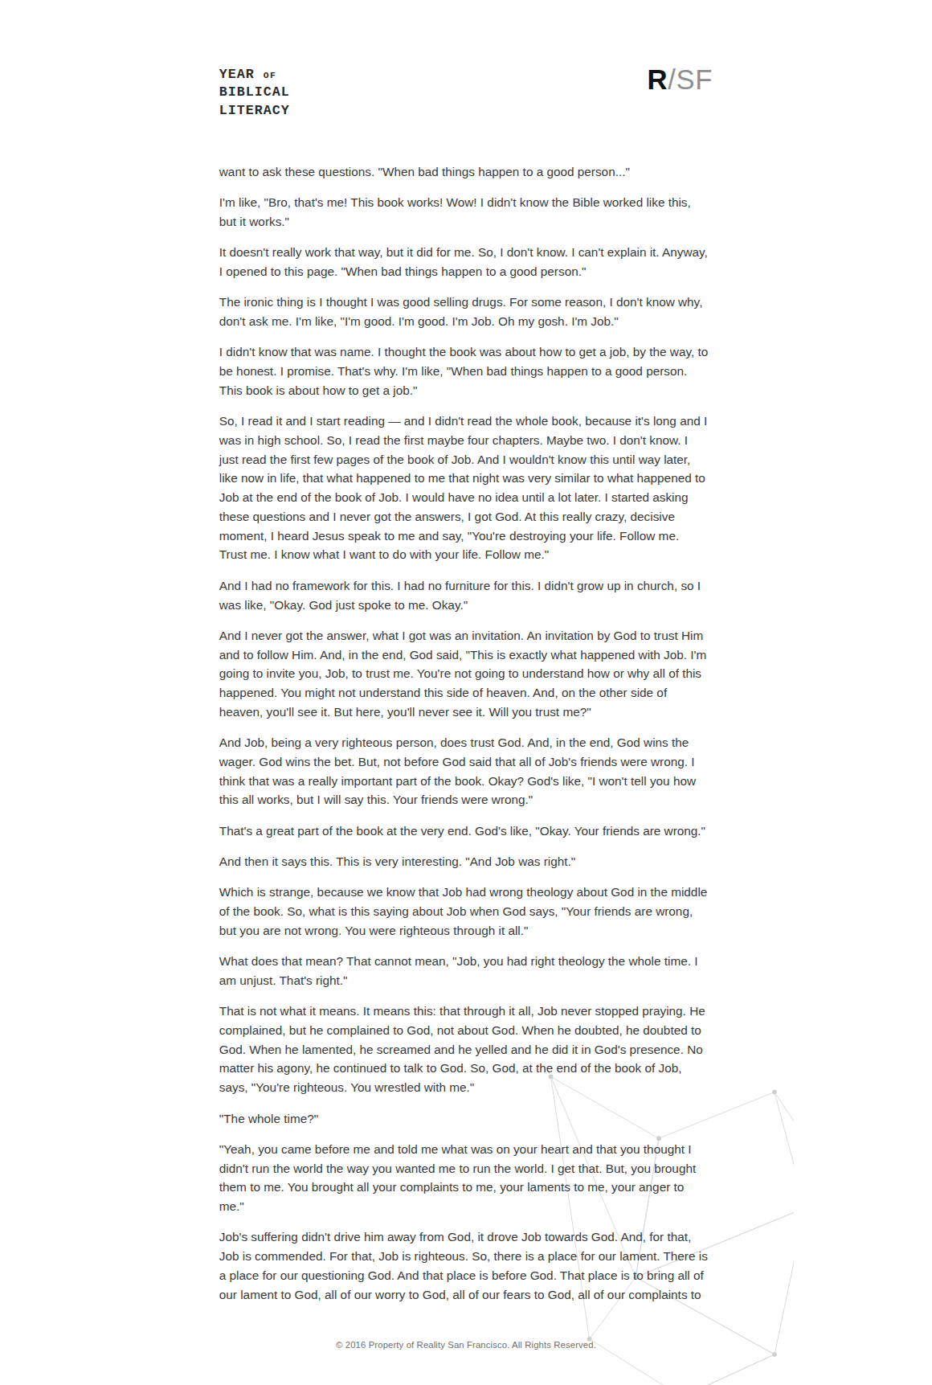Year of
Biblical
Literacy
R/SF
want to ask these questions. "When bad things happen to a good person..."
I'm like, "Bro, that's me! This book works! Wow! I didn't know the Bible worked like this, but it works."
It doesn't really work that way, but it did for me. So, I don't know. I can't explain it. Anyway, I opened to this page. "When bad things happen to a good person."
The ironic thing is I thought I was good selling drugs. For some reason, I don't know why, don't ask me. I'm like, "I'm good. I'm good. I'm Job. Oh my gosh. I'm Job."
I didn't know that was name. I thought the book was about how to get a job, by the way, to be honest. I promise. That's why. I'm like, "When bad things happen to a good person. This book is about how to get a job."
So, I read it and I start reading — and I didn't read the whole book, because it's long and I was in high school. So, I read the first maybe four chapters. Maybe two. I don't know. I just read the first few pages of the book of Job. And I wouldn't know this until way later, like now in life, that what happened to me that night was very similar to what happened to Job at the end of the book of Job. I would have no idea until a lot later. I started asking these questions and I never got the answers, I got God. At this really crazy, decisive moment, I heard Jesus speak to me and say, "You're destroying your life. Follow me. Trust me. I know what I want to do with your life. Follow me."
And I had no framework for this. I had no furniture for this. I didn't grow up in church, so I was like, "Okay. God just spoke to me. Okay."
And I never got the answer, what I got was an invitation. An invitation by God to trust Him and to follow Him. And, in the end, God said, "This is exactly what happened with Job. I'm going to invite you, Job, to trust me. You're not going to understand how or why all of this happened. You might not understand this side of heaven. And, on the other side of heaven, you'll see it. But here, you'll never see it. Will you trust me?"
And Job, being a very righteous person, does trust God. And, in the end, God wins the wager. God wins the bet. But, not before God said that all of Job's friends were wrong. I think that was a really important part of the book. Okay? God's like, "I won't tell you how this all works, but I will say this. Your friends were wrong."
That's a great part of the book at the very end. God's like, "Okay. Your friends are wrong."
And then it says this. This is very interesting. "And Job was right."
Which is strange, because we know that Job had wrong theology about God in the middle of the book. So, what is this saying about Job when God says, "Your friends are wrong, but you are not wrong. You were righteous through it all."
What does that mean? That cannot mean, "Job, you had right theology the whole time. I am unjust. That's right."
That is not what it means. It means this: that through it all, Job never stopped praying. He complained, but he complained to God, not about God. When he doubted, he doubted to God. When he lamented, he screamed and he yelled and he did it in God's presence. No matter his agony, he continued to talk to God. So, God, at the end of the book of Job, says, "You're righteous. You wrestled with me."
"The whole time?"
"Yeah, you came before me and told me what was on your heart and that you thought I didn't run the world the way you wanted me to run the world. I get that. But, you brought them to me. You brought all your complaints to me, your laments to me, your anger to me."
Job's suffering didn't drive him away from God, it drove Job towards God. And, for that, Job is commended. For that, Job is righteous. So, there is a place for our lament. There is a place for our questioning God. And that place is before God. That place is to bring all of our lament to God, all of our worry to God, all of our fears to God, all of our complaints to
© 2016 Property of Reality San Francisco. All Rights Reserved.